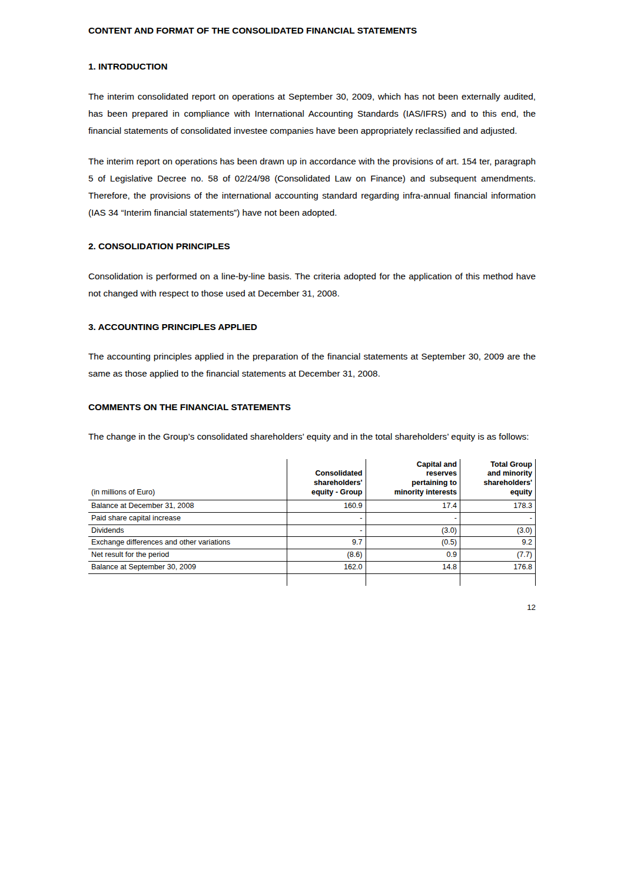CONTENT AND FORMAT OF THE CONSOLIDATED FINANCIAL STATEMENTS
1. INTRODUCTION
The interim consolidated report on operations at September 30, 2009, which has not been externally audited, has been prepared in compliance with International Accounting Standards (IAS/IFRS) and to this end, the financial statements of consolidated investee companies have been appropriately reclassified and adjusted.
The interim report on operations has been drawn up in accordance with the provisions of art. 154 ter, paragraph 5 of Legislative Decree no. 58 of 02/24/98 (Consolidated Law on Finance) and subsequent amendments. Therefore, the provisions of the international accounting standard regarding infra-annual financial information (IAS 34 “Interim financial statements”) have not been adopted.
2. CONSOLIDATION PRINCIPLES
Consolidation is performed on a line-by-line basis. The criteria adopted for the application of this method have not changed with respect to those used at December 31, 2008.
3. ACCOUNTING PRINCIPLES APPLIED
The accounting principles applied in the preparation of the financial statements at September 30, 2009 are the same as those applied to the financial statements at December 31, 2008.
COMMENTS ON THE FINANCIAL STATEMENTS
The change in the Group’s consolidated shareholders’ equity and in the total shareholders’ equity is as follows:
| (in millions of Euro) | Consolidated shareholders' equity - Group | Capital and reserves pertaining to minority interests | Total Group and minority shareholders' equity |
| --- | --- | --- | --- |
| Balance at December 31, 2008 | 160.9 | 17.4 | 178.3 |
| Paid share capital increase | - | - | - |
| Dividends | - | (3.0) | (3.0) |
| Exchange differences and other variations | 9.7 | (0.5) | 9.2 |
| Net result for the period | (8.6) | 0.9 | (7.7) |
| Balance at September 30, 2009 | 162.0 | 14.8 | 176.8 |
12